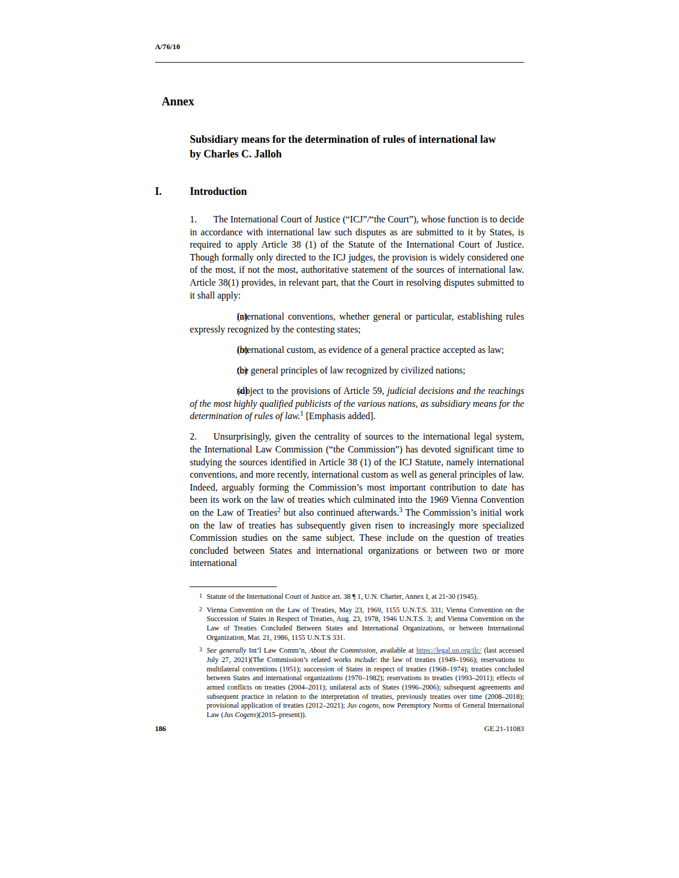A/76/10
Annex
Subsidiary means for the determination of rules of international law by Charles C. Jalloh
I. Introduction
1. The International Court of Justice (“ICJ”/“the Court”), whose function is to decide in accordance with international law such disputes as are submitted to it by States, is required to apply Article 38 (1) of the Statute of the International Court of Justice. Though formally only directed to the ICJ judges, the provision is widely considered one of the most, if not the most, authoritative statement of the sources of international law. Article 38(1) provides, in relevant part, that the Court in resolving disputes submitted to it shall apply:
(a) international conventions, whether general or particular, establishing rules expressly recognized by the contesting states;
(b) international custom, as evidence of a general practice accepted as law;
(c) the general principles of law recognized by civilized nations;
(d) subject to the provisions of Article 59, judicial decisions and the teachings of the most highly qualified publicists of the various nations, as subsidiary means for the determination of rules of law.1 [Emphasis added].
2. Unsurprisingly, given the centrality of sources to the international legal system, the International Law Commission (“the Commission”) has devoted significant time to studying the sources identified in Article 38 (1) of the ICJ Statute, namely international conventions, and more recently, international custom as well as general principles of law. Indeed, arguably forming the Commission’s most important contribution to date has been its work on the law of treaties which culminated into the 1969 Vienna Convention on the Law of Treaties2 but also continued afterwards.3 The Commission’s initial work on the law of treaties has subsequently given risen to increasingly more specialized Commission studies on the same subject. These include on the question of treaties concluded between States and international organizations or between two or more international
1 Statute of the International Court of Justice art. 38 ¶ 1, U.N. Charter, Annex I, at 21-30 (1945).
2 Vienna Convention on the Law of Treaties, May 23, 1969, 1155 U.N.T.S. 331; Vienna Convention on the Succession of States in Respect of Treaties, Aug. 23, 1978, 1946 U.N.T.S. 3; and Vienna Convention on the Law of Treaties Concluded Between States and International Organizations, or between International Organization, Mar. 21, 1986, 1155 U.N.T.S 331.
3 See generally Int’l Law Comm’n, About the Commission, available at https://legal.un.org/ilc/ (last accessed July 27, 2021)(The Commission’s related works include: the law of treaties (1949–1966); reservations to multilateral conventions (1951); succession of States in respect of treaties (1968–1974); treaties concluded between States and international organizations (1970–1982); reservations to treaties (1993–2011); effects of armed conflicts on treaties (2004–2011); unilateral acts of States (1996–2006); subsequent agreements and subsequent practice in relation to the interpretation of treaties, previously treaties over time (2008–2018); provisional application of treaties (2012–2021); Jus cogens, now Peremptory Norms of General International Law (Jus Cogens)(2015–present)).
186 GE.21-11083